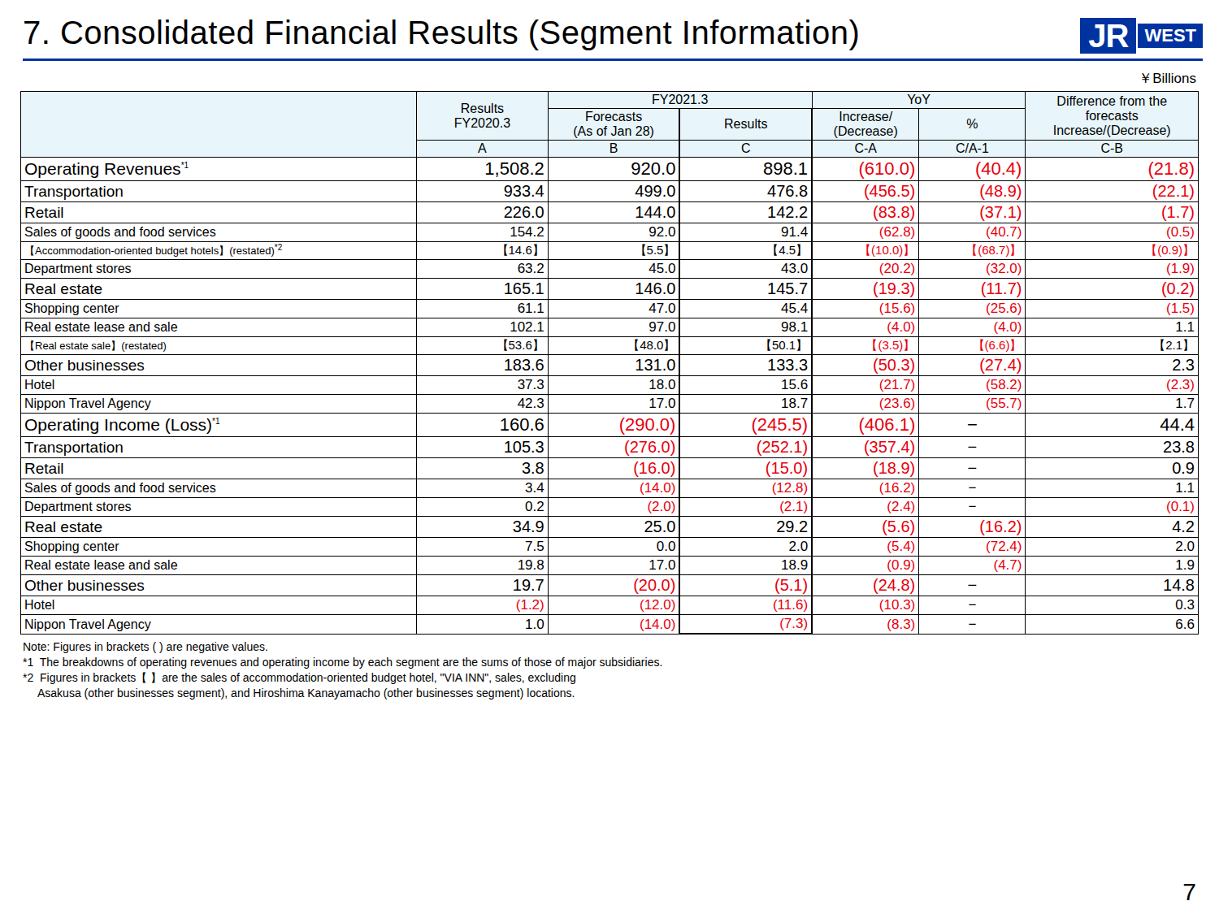7. Consolidated Financial Results (Segment Information)
JR WEST
￥Billions
| | Results FY2020.3 | FY2021.3 | YoY | Difference from the forecasts Increase/(Decrease) |
| --- | --- | --- | --- | --- |
| Forecasts (As of Jan 28) | Results | Increase/ (Decrease) | % |
| A | B | C | C-A | C/A-1 | C-B |
| Operating Revenues *1 | 1,508.2 | 920.0 | 898.1 | (610.0) | (40.4) | (21.8) |
| Transportation | 933.4 | 499.0 | 476.8 | (456.5) | (48.9) | (22.1) |
| Retail | 226.0 | 144.0 | 142.2 | (83.8) | (37.1) | (1.7) |
| Sales of goods and food services | 154.2 | 92.0 | 91.4 | (62.8) | (40.7) | (0.5) |
| 【Accommodation-oriented budget hotels】(restated) *2 | 【14.6】 | 【5.5】 | 【4.5】 | 【(10.0)】 | 【(68.7)】 | 【(0.9)】 |
| Department stores | 63.2 | 45.0 | 43.0 | (20.2) | (32.0) | (1.9) |
| Real estate | 165.1 | 146.0 | 145.7 | (19.3) | (11.7) | (0.2) |
| Shopping center | 61.1 | 47.0 | 45.4 | (15.6) | (25.6) | (1.5) |
| Real estate lease and sale | 102.1 | 97.0 | 98.1 | (4.0) | (4.0) | 1.1 |
| 【Real estate sale】(restated) | 【53.6】 | 【48.0】 | 【50.1】 | 【(3.5)】 | 【(6.6)】 | 【2.1】 |
| Other businesses | 183.6 | 131.0 | 133.3 | (50.3) | (27.4) | 2.3 |
| Hotel | 37.3 | 18.0 | 15.6 | (21.7) | (58.2) | (2.3) |
| Nippon Travel Agency | 42.3 | 17.0 | 18.7 | (23.6) | (55.7) | 1.7 |
| Operating Income (Loss) *1 | 160.6 | (290.0) | (245.5) | (406.1) | − | 44.4 |
| Transportation | 105.3 | (276.0) | (252.1) | (357.4) | − | 23.8 |
| Retail | 3.8 | (16.0) | (15.0) | (18.9) | − | 0.9 |
| Sales of goods and food services | 3.4 | (14.0) | (12.8) | (16.2) | − | 1.1 |
| Department stores | 0.2 | (2.0) | (2.1) | (2.4) | − | (0.1) |
| Real estate | 34.9 | 25.0 | 29.2 | (5.6) | (16.2) | 4.2 |
| Shopping center | 7.5 | 0.0 | 2.0 | (5.4) | (72.4) | 2.0 |
| Real estate lease and sale | 19.8 | 17.0 | 18.9 | (0.9) | (4.7) | 1.9 |
| Other businesses | 19.7 | (20.0) | (5.1) | (24.8) | − | 14.8 |
| Hotel | (1.2) | (12.0) | (11.6) | (10.3) | − | 0.3 |
| Nippon Travel Agency | 1.0 | (14.0) | (7.3) | (8.3) | − | 6.6 |
Note: Figures in brackets ( ) are negative values.
*1 The breakdowns of operating revenues and operating income by each segment are the sums of those of major subsidiaries.
*2 Figures in brackets【 】are the sales of accommodation-oriented budget hotel, "VIA INN", sales, excluding
Asakusa (other businesses segment), and Hiroshima Kanayamacho (other businesses segment) locations.
7